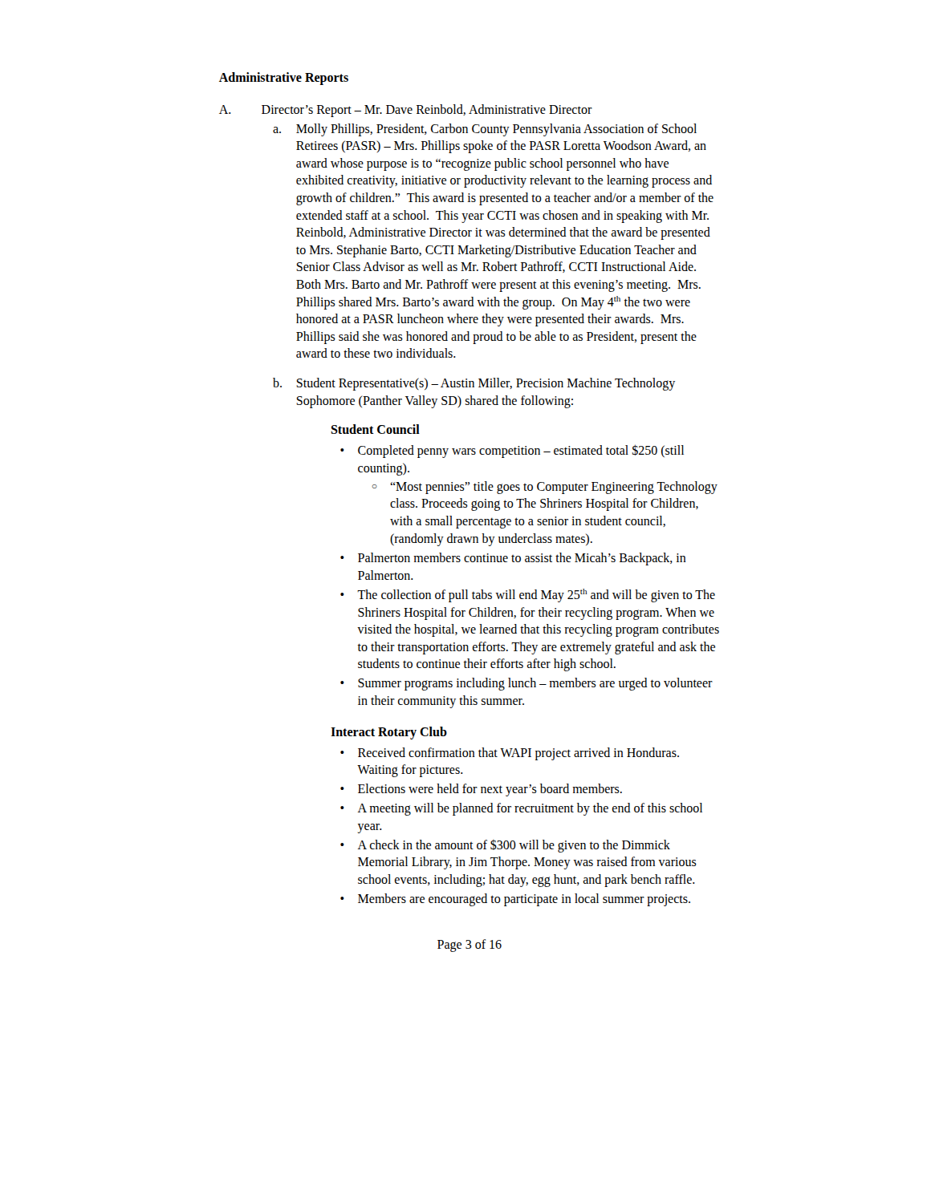Administrative Reports
A.
Director’s Report – Mr. Dave Reinbold, Administrative Director
a.
Molly Phillips, President, Carbon County Pennsylvania Association of School Retirees (PASR) – Mrs. Phillips spoke of the PASR Loretta Woodson Award, an award whose purpose is to “recognize public school personnel who have exhibited creativity, initiative or productivity relevant to the learning process and growth of children.” This award is presented to a teacher and/or a member of the extended staff at a school. This year CCTI was chosen and in speaking with Mr. Reinbold, Administrative Director it was determined that the award be presented to Mrs. Stephanie Barto, CCTI Marketing/Distributive Education Teacher and Senior Class Advisor as well as Mr. Robert Pathroff, CCTI Instructional Aide. Both Mrs. Barto and Mr. Pathroff were present at this evening’s meeting. Mrs. Phillips shared Mrs. Barto’s award with the group. On May 4th the two were honored at a PASR luncheon where they were presented their awards. Mrs. Phillips said she was honored and proud to be able to as President, present the award to these two individuals.
b.
Student Representative(s) – Austin Miller, Precision Machine Technology Sophomore (Panther Valley SD) shared the following:
Student Council
Completed penny wars competition – estimated total $250 (still counting).
“Most pennies” title goes to Computer Engineering Technology class. Proceeds going to The Shriners Hospital for Children, with a small percentage to a senior in student council, (randomly drawn by underclass mates).
Palmerton members continue to assist the Micah’s Backpack, in Palmerton.
The collection of pull tabs will end May 25th and will be given to The Shriners Hospital for Children, for their recycling program. When we visited the hospital, we learned that this recycling program contributes to their transportation efforts. They are extremely grateful and ask the students to continue their efforts after high school.
Summer programs including lunch – members are urged to volunteer in their community this summer.
Interact Rotary Club
Received confirmation that WAPI project arrived in Honduras. Waiting for pictures.
Elections were held for next year’s board members.
A meeting will be planned for recruitment by the end of this school year.
A check in the amount of $300 will be given to the Dimmick Memorial Library, in Jim Thorpe. Money was raised from various school events, including; hat day, egg hunt, and park bench raffle.
Members are encouraged to participate in local summer projects.
Page 3 of 16